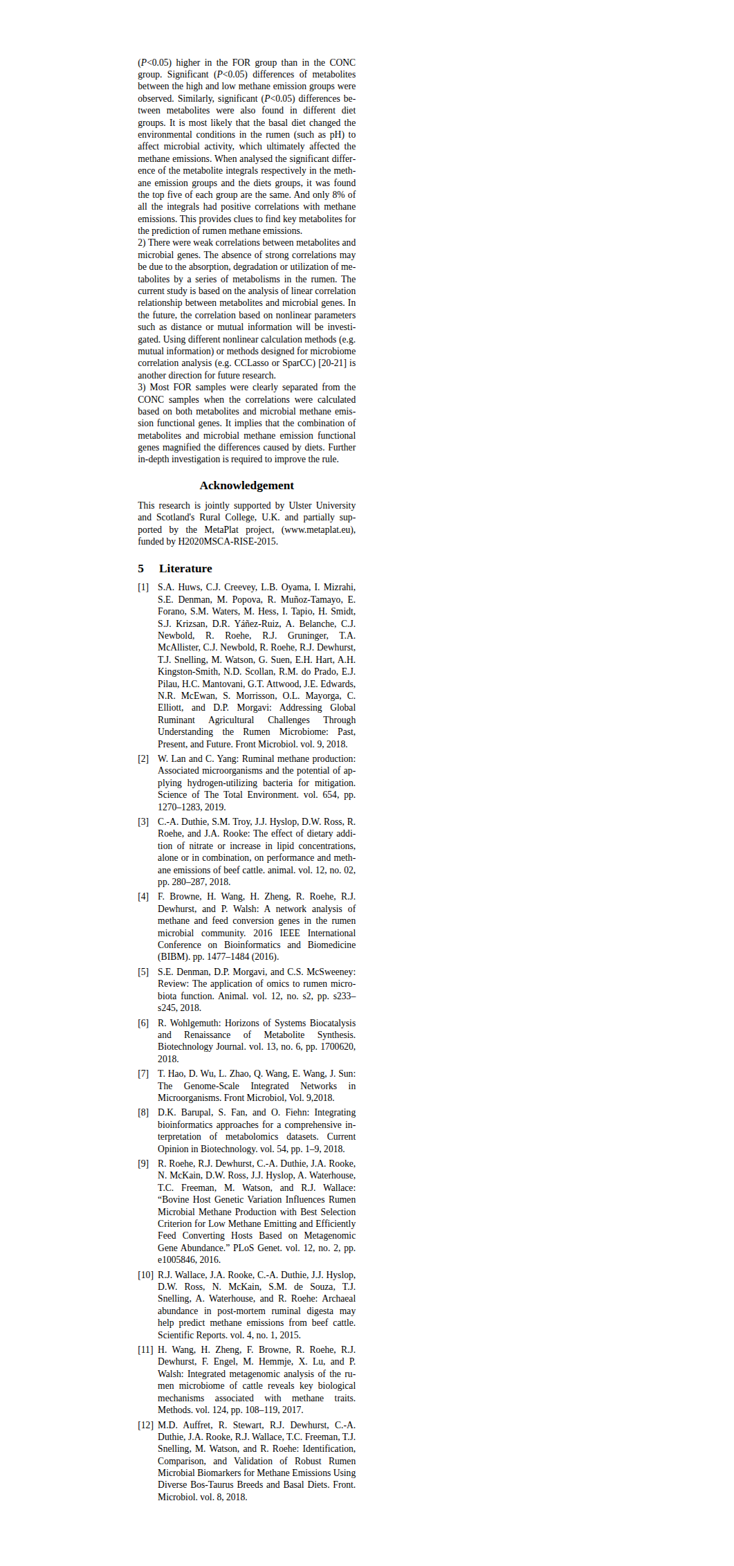(P<0.05) higher in the FOR group than in the CONC group. Significant (P<0.05) differences of metabolites between the high and low methane emission groups were observed. Similarly, significant (P<0.05) differences between metabolites were also found in different diet groups. It is most likely that the basal diet changed the environmental conditions in the rumen (such as pH) to affect microbial activity, which ultimately affected the methane emissions. When analysed the significant difference of the metabolite integrals respectively in the methane emission groups and the diets groups, it was found the top five of each group are the same. And only 8% of all the integrals had positive correlations with methane emissions. This provides clues to find key metabolites for the prediction of rumen methane emissions.
2) There were weak correlations between metabolites and microbial genes. The absence of strong correlations may be due to the absorption, degradation or utilization of metabolites by a series of metabolisms in the rumen. The current study is based on the analysis of linear correlation relationship between metabolites and microbial genes. In the future, the correlation based on nonlinear parameters such as distance or mutual information will be investigated. Using different nonlinear calculation methods (e.g. mutual information) or methods designed for microbiome correlation analysis (e.g. CCLasso or SparCC) [20-21] is another direction for future research.
3) Most FOR samples were clearly separated from the CONC samples when the correlations were calculated based on both metabolites and microbial methane emission functional genes. It implies that the combination of metabolites and microbial methane emission functional genes magnified the differences caused by diets. Further in-depth investigation is required to improve the rule.
Acknowledgement
This research is jointly supported by Ulster University and Scotland's Rural College, U.K. and partially supported by the MetaPlat project, (www.metaplat.eu), funded by H2020MSCA-RISE-2015.
5 Literature
[1] S.A. Huws, C.J. Creevey, L.B. Oyama, I. Mizrahi, S.E. Denman, M. Popova, R. Muñoz-Tamayo, E. Forano, S.M. Waters, M. Hess, I. Tapio, H. Smidt, S.J. Krizsan, D.R. Yáñez-Ruiz, A. Belanche, C.J. Newbold, R. Roehe, R.J. Gruninger, T.A. McAllister, C.J. Newbold, R. Roehe, R.J. Dewhurst, T.J. Snelling, M. Watson, G. Suen, E.H. Hart, A.H. Kingston-Smith, N.D. Scollan, R.M. do Prado, E.J. Pilau, H.C. Mantovani, G.T. Attwood, J.E. Edwards, N.R. McEwan, S. Morrisson, O.L. Mayorga, C. Elliott, and D.P. Morgavi: Addressing Global Ruminant Agricultural Challenges Through Understanding the Rumen Microbiome: Past, Present, and Future. Front Microbiol. vol. 9, 2018.
[2] W. Lan and C. Yang: Ruminal methane production: Associated microorganisms and the potential of applying hydrogen-utilizing bacteria for mitigation. Science of The Total Environment. vol. 654, pp. 1270–1283, 2019.
[3] C.-A. Duthie, S.M. Troy, J.J. Hyslop, D.W. Ross, R. Roehe, and J.A. Rooke: The effect of dietary addition of nitrate or increase in lipid concentrations, alone or in combination, on performance and methane emissions of beef cattle. animal. vol. 12, no. 02, pp. 280–287, 2018.
[4] F. Browne, H. Wang, H. Zheng, R. Roehe, R.J. Dewhurst, and P. Walsh: A network analysis of methane and feed conversion genes in the rumen microbial community. 2016 IEEE International Conference on Bioinformatics and Biomedicine (BIBM). pp. 1477–1484 (2016).
[5] S.E. Denman, D.P. Morgavi, and C.S. McSweeney: Review: The application of omics to rumen microbiota function. Animal. vol. 12, no. s2, pp. s233–s245, 2018.
[6] R. Wohlgemuth: Horizons of Systems Biocatalysis and Renaissance of Metabolite Synthesis. Biotechnology Journal. vol. 13, no. 6, pp. 1700620, 2018.
[7] T. Hao, D. Wu, L. Zhao, Q. Wang, E. Wang, J. Sun: The Genome-Scale Integrated Networks in Microorganisms. Front Microbiol, Vol. 9,2018.
[8] D.K. Barupal, S. Fan, and O. Fiehn: Integrating bioinformatics approaches for a comprehensive interpretation of metabolomics datasets. Current Opinion in Biotechnology. vol. 54, pp. 1–9, 2018.
[9] R. Roehe, R.J. Dewhurst, C.-A. Duthie, J.A. Rooke, N. McKain, D.W. Ross, J.J. Hyslop, A. Waterhouse, T.C. Freeman, M. Watson, and R.J. Wallace: “Bovine Host Genetic Variation Influences Rumen Microbial Methane Production with Best Selection Criterion for Low Methane Emitting and Efficiently Feed Converting Hosts Based on Metagenomic Gene Abundance.” PLoS Genet. vol. 12, no. 2, pp. e1005846, 2016.
[10] R.J. Wallace, J.A. Rooke, C.-A. Duthie, J.J. Hyslop, D.W. Ross, N. McKain, S.M. de Souza, T.J. Snelling, A. Waterhouse, and R. Roehe: Archaeal abundance in post-mortem ruminal digesta may help predict methane emissions from beef cattle. Scientific Reports. vol. 4, no. 1, 2015.
[11] H. Wang, H. Zheng, F. Browne, R. Roehe, R.J. Dewhurst, F. Engel, M. Hemmje, X. Lu, and P. Walsh: Integrated metagenomic analysis of the rumen microbiome of cattle reveals key biological mechanisms associated with methane traits. Methods. vol. 124, pp. 108–119, 2017.
[12] M.D. Auffret, R. Stewart, R.J. Dewhurst, C.-A. Duthie, J.A. Rooke, R.J. Wallace, T.C. Freeman, T.J. Snelling, M. Watson, and R. Roehe: Identification, Comparison, and Validation of Robust Rumen Microbial Biomarkers for Methane Emissions Using Diverse Bos-Taurus Breeds and Basal Diets. Front. Microbiol. vol. 8, 2018.